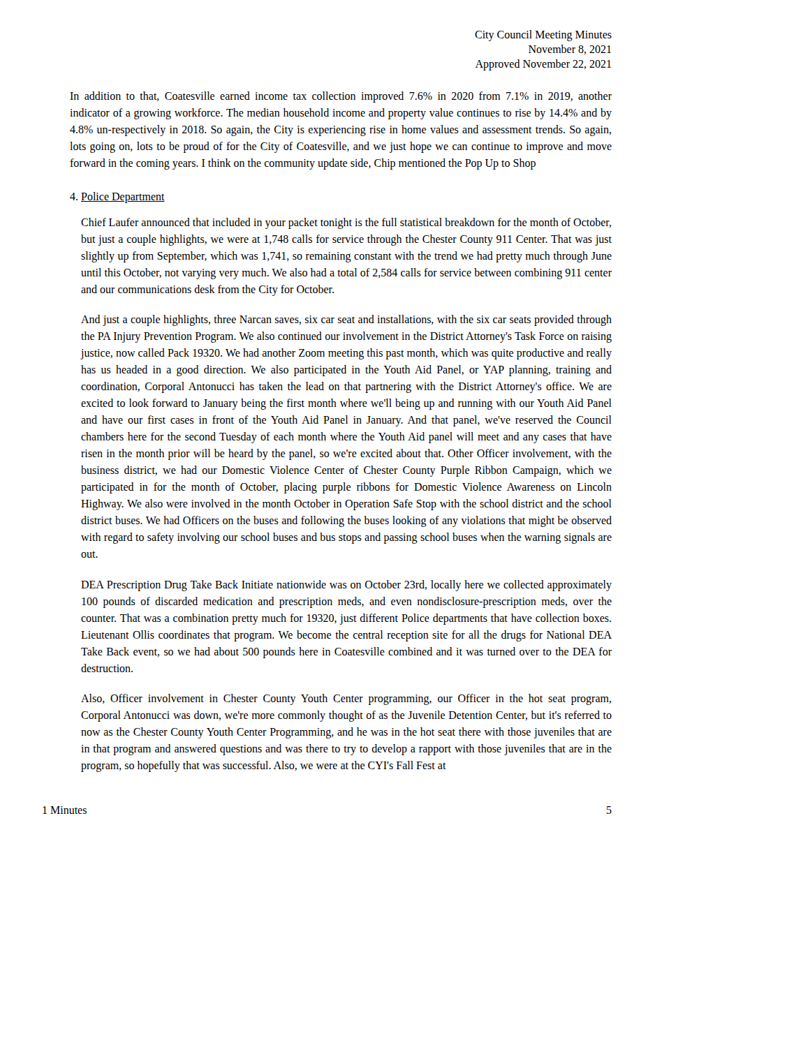City Council Meeting Minutes
November 8, 2021
Approved November 22, 2021
In addition to that, Coatesville earned income tax collection improved 7.6% in 2020 from 7.1% in 2019, another indicator of a growing workforce. The median household income and property value continues to rise by 14.4% and by 4.8% un-respectively in 2018. So again, the City is experiencing rise in home values and assessment trends. So again, lots going on, lots to be proud of for the City of Coatesville, and we just hope we can continue to improve and move forward in the coming years. I think on the community update side, Chip mentioned the Pop Up to Shop
Police Department
Chief Laufer announced that included in your packet tonight is the full statistical breakdown for the month of October, but just a couple highlights, we were at 1,748 calls for service through the Chester County 911 Center. That was just slightly up from September, which was 1,741, so remaining constant with the trend we had pretty much through June until this October, not varying very much. We also had a total of 2,584 calls for service between combining 911 center and our communications desk from the City for October.
And just a couple highlights, three Narcan saves, six car seat and installations, with the six car seats provided through the PA Injury Prevention Program. We also continued our involvement in the District Attorney's Task Force on raising justice, now called Pack 19320. We had another Zoom meeting this past month, which was quite productive and really has us headed in a good direction. We also participated in the Youth Aid Panel, or YAP planning, training and coordination, Corporal Antonucci has taken the lead on that partnering with the District Attorney's office. We are excited to look forward to January being the first month where we'll being up and running with our Youth Aid Panel and have our first cases in front of the Youth Aid Panel in January. And that panel, we've reserved the Council chambers here for the second Tuesday of each month where the Youth Aid panel will meet and any cases that have risen in the month prior will be heard by the panel, so we're excited about that. Other Officer involvement, with the business district, we had our Domestic Violence Center of Chester County Purple Ribbon Campaign, which we participated in for the month of October, placing purple ribbons for Domestic Violence Awareness on Lincoln Highway. We also were involved in the month October in Operation Safe Stop with the school district and the school district buses. We had Officers on the buses and following the buses looking of any violations that might be observed with regard to safety involving our school buses and bus stops and passing school buses when the warning signals are out.
DEA Prescription Drug Take Back Initiate nationwide was on October 23rd, locally here we collected approximately 100 pounds of discarded medication and prescription meds, and even nondisclosure-prescription meds, over the counter. That was a combination pretty much for 19320, just different Police departments that have collection boxes. Lieutenant Ollis coordinates that program. We become the central reception site for all the drugs for National DEA Take Back event, so we had about 500 pounds here in Coatesville combined and it was turned over to the DEA for destruction.
Also, Officer involvement in Chester County Youth Center programming, our Officer in the hot seat program, Corporal Antonucci was down, we're more commonly thought of as the Juvenile Detention Center, but it's referred to now as the Chester County Youth Center Programming, and he was in the hot seat there with those juveniles that are in that program and answered questions and was there to try to develop a rapport with those juveniles that are in the program, so hopefully that was successful. Also, we were at the CYI's Fall Fest at
1 Minutes
5